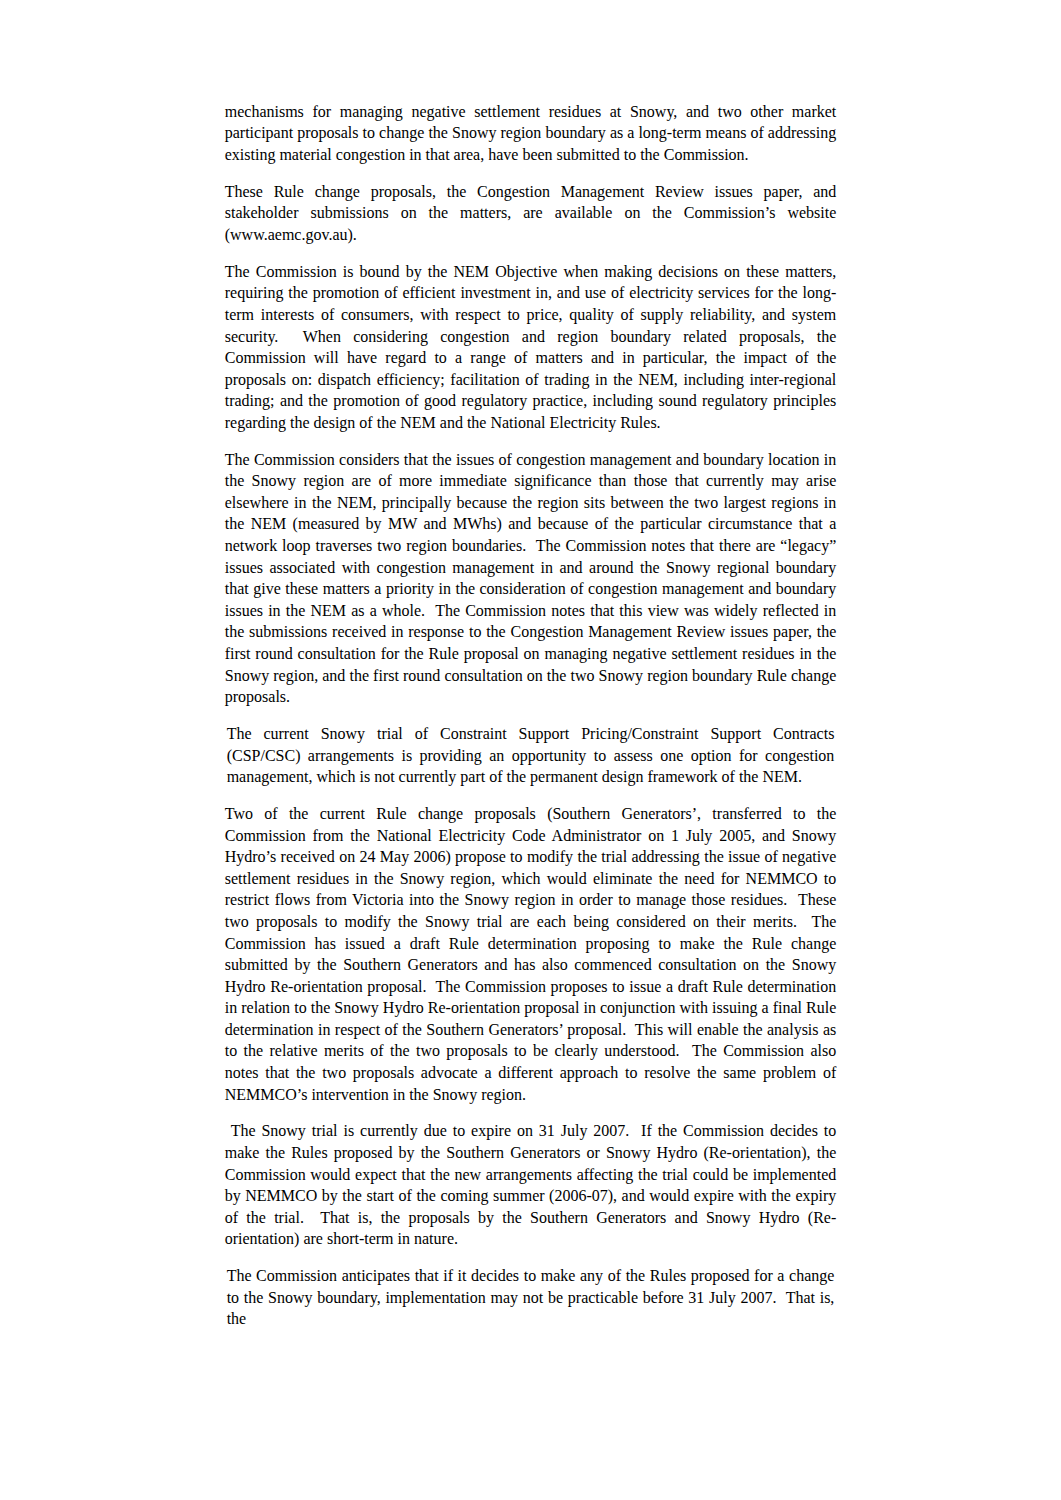mechanisms for managing negative settlement residues at Snowy, and two other market participant proposals to change the Snowy region boundary as a long-term means of addressing existing material congestion in that area, have been submitted to the Commission.
These Rule change proposals, the Congestion Management Review issues paper, and stakeholder submissions on the matters, are available on the Commission’s website (www.aemc.gov.au).
The Commission is bound by the NEM Objective when making decisions on these matters, requiring the promotion of efficient investment in, and use of electricity services for the long-term interests of consumers, with respect to price, quality of supply reliability, and system security. When considering congestion and region boundary related proposals, the Commission will have regard to a range of matters and in particular, the impact of the proposals on: dispatch efficiency; facilitation of trading in the NEM, including inter-regional trading; and the promotion of good regulatory practice, including sound regulatory principles regarding the design of the NEM and the National Electricity Rules.
The Commission considers that the issues of congestion management and boundary location in the Snowy region are of more immediate significance than those that currently may arise elsewhere in the NEM, principally because the region sits between the two largest regions in the NEM (measured by MW and MWhs) and because of the particular circumstance that a network loop traverses two region boundaries. The Commission notes that there are “legacy” issues associated with congestion management in and around the Snowy regional boundary that give these matters a priority in the consideration of congestion management and boundary issues in the NEM as a whole. The Commission notes that this view was widely reflected in the submissions received in response to the Congestion Management Review issues paper, the first round consultation for the Rule proposal on managing negative settlement residues in the Snowy region, and the first round consultation on the two Snowy region boundary Rule change proposals.
The current Snowy trial of Constraint Support Pricing/Constraint Support Contracts (CSP/CSC) arrangements is providing an opportunity to assess one option for congestion management, which is not currently part of the permanent design framework of the NEM.
Two of the current Rule change proposals (Southern Generators’, transferred to the Commission from the National Electricity Code Administrator on 1 July 2005, and Snowy Hydro’s received on 24 May 2006) propose to modify the trial addressing the issue of negative settlement residues in the Snowy region, which would eliminate the need for NEMMCO to restrict flows from Victoria into the Snowy region in order to manage those residues. These two proposals to modify the Snowy trial are each being considered on their merits. The Commission has issued a draft Rule determination proposing to make the Rule change submitted by the Southern Generators and has also commenced consultation on the Snowy Hydro Re-orientation proposal. The Commission proposes to issue a draft Rule determination in relation to the Snowy Hydro Re-orientation proposal in conjunction with issuing a final Rule determination in respect of the Southern Generators’ proposal. This will enable the analysis as to the relative merits of the two proposals to be clearly understood. The Commission also notes that the two proposals advocate a different approach to resolve the same problem of NEMMCO’s intervention in the Snowy region.
The Snowy trial is currently due to expire on 31 July 2007. If the Commission decides to make the Rules proposed by the Southern Generators or Snowy Hydro (Re-orientation), the Commission would expect that the new arrangements affecting the trial could be implemented by NEMMCO by the start of the coming summer (2006-07), and would expire with the expiry of the trial. That is, the proposals by the Southern Generators and Snowy Hydro (Re-orientation) are short-term in nature.
The Commission anticipates that if it decides to make any of the Rules proposed for a change to the Snowy boundary, implementation may not be practicable before 31 July 2007. That is, the